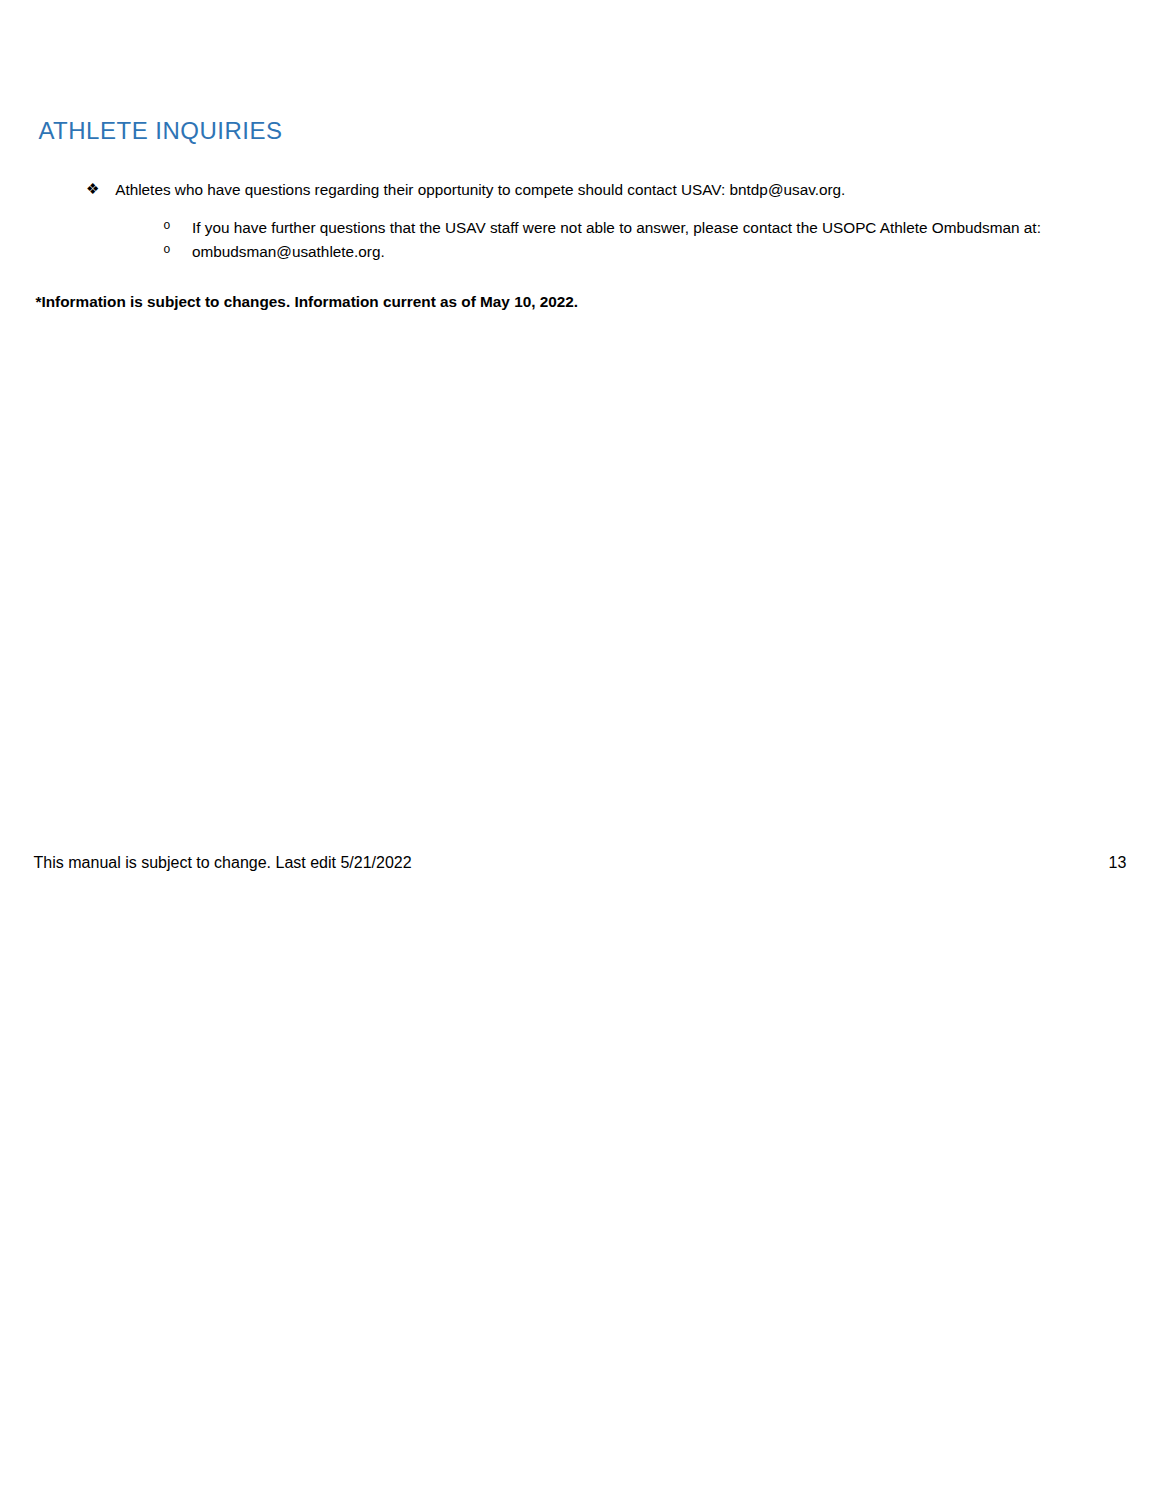ATHLETE INQUIRIES
Athletes who have questions regarding their opportunity to compete should contact USAV: bntdp@usav.org.
If you have further questions that the USAV staff were not able to answer, please contact the USOPC Athlete Ombudsman at:
ombudsman@usathlete.org.
*Information is subject to changes. Information current as of May 10, 2022.
This manual is subject to change. Last edit 5/21/2022 13